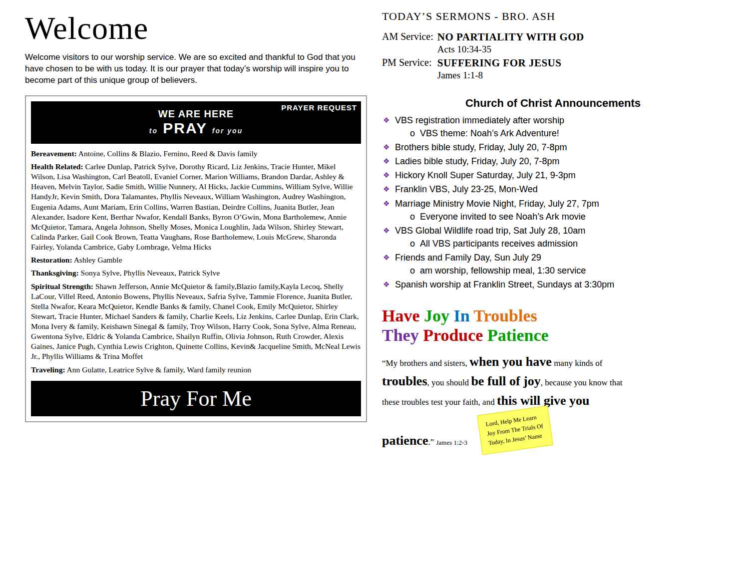Welcome
Welcome visitors to our worship service. We are so excited and thankful to God that you have chosen to be with us today. It is our prayer that today’s worship will inspire you to become part of this unique group of believers.
PRAYER REQUEST
WE ARE HERE
to PRAY for you
Bereavement: Antoine, Collins & Blazio, Fernino, Reed & Davis family
Health Related: Carlee Dunlap, Patrick Sylve, Dorothy Ricard, Liz Jenkins, Tracie Hunter, Mikel Wilson, Lisa Washington, Carl Beatoll, Evaniel Corner, Marion Williams, Brandon Dardar, Ashley & Heaven, Melvin Taylor, Sadie Smith, Willie Nunnery, Al Hicks, Jackie Cummins, William Sylve, Willie HandyJr, Kevin Smith, Dora Talamantes, Phyllis Neveaux, William Washington, Audrey Washington, Eugenia Adams, Aunt Mariam, Erin Collins, Warren Bastian, Deirdre Collins, Juanita Butler, Jean Alexander, Isadore Kent, Berthar Nwafor, Kendall Banks, Byron O’Gwin, Mona Bartholemew, Annie McQuietor, Tamara, Angela Johnson, Shelly Moses, Monica Loughlin, Jada Wilson, Shirley Stewart, Calinda Parker, Gail Cook Brown, Teatta Vaughans, Rose Bartholemew, Louis McGrew, Sharonda Fairley, Yolanda Cambrice, Gaby Lombrage, Velma Hicks
Restoration: Ashley Gamble
Thanksgiving: Sonya Sylve, Phyllis Neveaux, Patrick Sylve
Spiritual Strength: Shawn Jefferson, Annie McQuietor & family,Blazio family,Kayla Lecoq, Shelly LaCour, Villel Reed, Antonio Bowens, Phyllis Neveaux, Safria Sylve, Tammie Florence, Juanita Butler, Stella Nwafor, Keara McQuietor, Kendle Banks & family, Chanel Cook, Emily McQuietor, Shirley Stewart, Tracie Hunter, Michael Sanders & family, Charlie Keels, Liz Jenkins, Carlee Dunlap, Erin Clark, Mona Ivery & family, Keishawn Sinegal & family, Troy Wilson, Harry Cook, Sona Sylve, Alma Reneau, Gwentona Sylve, Eldric & Yolanda Cambrice, Shailyn Ruffin, Olivia Johnson, Ruth Crowder, Alexis Gaines, Janice Pugh, Cynthia Lewis Crighton, Quinette Collins, Kevin& Jacqueline Smith, McNeal Lewis Jr., Phyllis Williams & Trina Moffet
Traveling: Ann Gulatte, Leatrice Sylve & family, Ward family reunion
Pray For Me
TODAY’S SERMONS - BRO. ASH
| AM Service: | NO PARTIALITY WITH GOD Acts 10:34-35 |
| PM Service: | SUFFERING FOR JESUS James 1:1-8 |
Church of Christ Announcements
VBS registration immediately after worship
VBS theme: Noah’s Ark Adventure!
Brothers bible study, Friday, July 20, 7-8pm
Ladies bible study, Friday, July 20, 7-8pm
Hickory Knoll Super Saturday, July 21, 9-3pm
Franklin VBS, July 23-25, Mon-Wed
Marriage Ministry Movie Night, Friday, July 27, 7pm
Everyone invited to see Noah’s Ark movie
VBS Global Wildlife road trip, Sat July 28, 10am
All VBS participants receives admission
Friends and Family Day, Sun July 29
am worship, fellowship meal, 1:30 service
Spanish worship at Franklin Street, Sundays at 3:30pm
Have Joy In Troubles
They Produce Patience
“My brothers and sisters, when you have many kinds of troubles, you should be full of joy, because you know that these troubles test your faith, and this will give you patience.” James 1:2-3 Lord, Help Me Learn
Joy From The Trials Of
Today, In Jesus’ Name